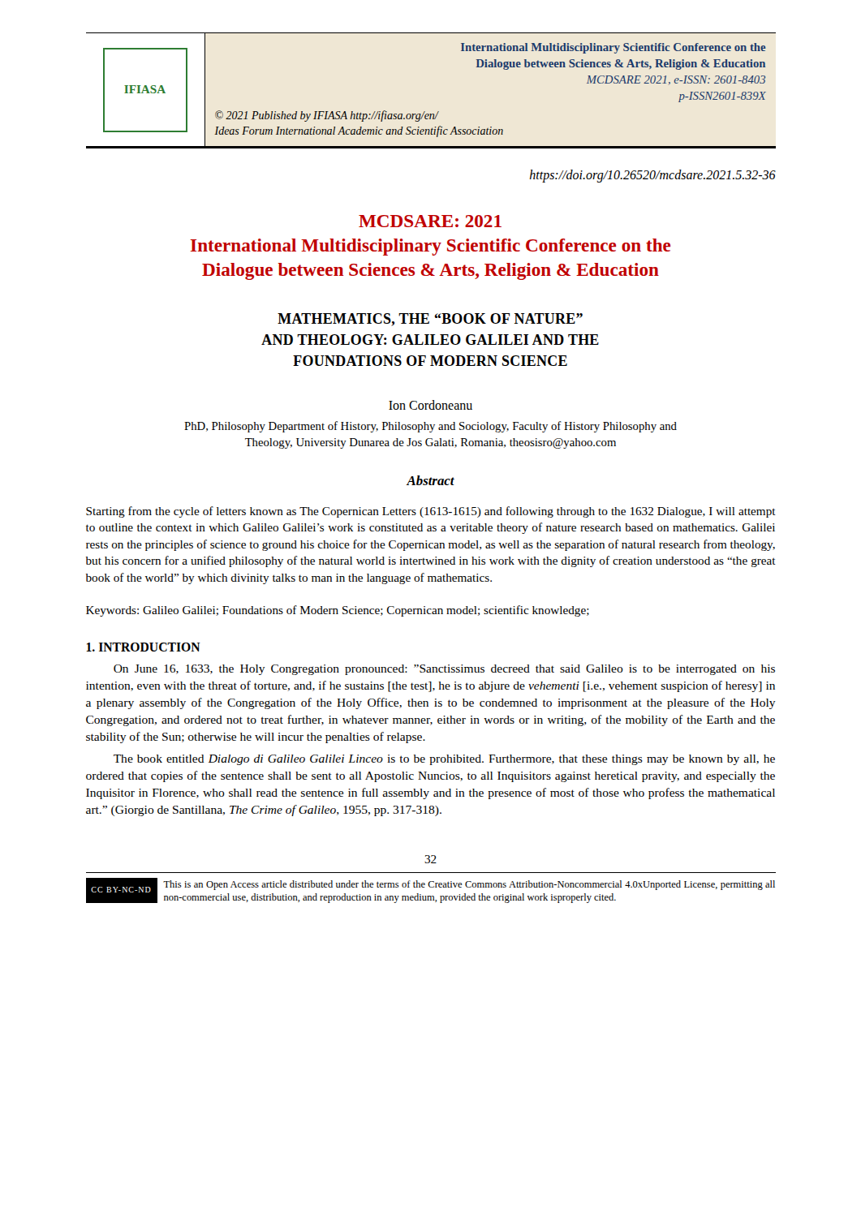IFIASA
International Multidisciplinary Scientific Conference on the
Dialogue between Sciences & Arts, Religion & Education
MCDSARE 2021, e-ISSN: 2601-8403
p-ISSN2601-839X
© 2021 Published by IFIASA http://ifiasa.org/en/
Ideas Forum International Academic and Scientific Association
https://doi.org/10.26520/mcdsare.2021.5.32-36
MCDSARE: 2021
International Multidisciplinary Scientific Conference on the
Dialogue between Sciences & Arts, Religion & Education
Mathematics, the “Book of Nature”
and Theology: Galileo Galilei and the
Foundations of Modern Science
Ion Cordoneanu
PhD, Philosophy Department of History, Philosophy and Sociology, Faculty of History Philosophy and
Theology, University Dunarea de Jos Galati, Romania, theosisro@yahoo.com
Abstract
Starting from the cycle of letters known as The Copernican Letters (1613-1615) and following through to the 1632 Dialogue, I will attempt to outline the context in which Galileo Galilei’s work is constituted as a veritable theory of nature research based on mathematics. Galilei rests on the principles of science to ground his choice for the Copernican model, as well as the separation of natural research from theology, but his concern for a unified philosophy of the natural world is intertwined in his work with the dignity of creation understood as “the great book of the world” by which divinity talks to man in the language of mathematics.
Keywords: Galileo Galilei; Foundations of Modern Science; Copernican model; scientific knowledge;
1. Introduction
On June 16, 1633, the Holy Congregation pronounced: ”Sanctissimus decreed that said Galileo is to be interrogated on his intention, even with the threat of torture, and, if he sustains [the test], he is to abjure de vehementi [i.e., vehement suspicion of heresy] in a plenary assembly of the Congregation of the Holy Office, then is to be condemned to imprisonment at the pleasure of the Holy Congregation, and ordered not to treat further, in whatever manner, either in words or in writing, of the mobility of the Earth and the stability of the Sun; otherwise he will incur the penalties of relapse.
The book entitled Dialogo di Galileo Galilei Linceo is to be prohibited. Furthermore, that these things may be known by all, he ordered that copies of the sentence shall be sent to all Apostolic Nuncios, to all Inquisitors against heretical pravity, and especially the Inquisitor in Florence, who shall read the sentence in full assembly and in the presence of most of those who profess the mathematical art.” (Giorgio de Santillana, The Crime of Galileo, 1955, pp. 317-318).
32
CC BY-NC-ND
This is an Open Access article distributed under the terms of the Creative Commons Attribution-Noncommercial 4.0xUnported License, permitting all non-commercial use, distribution, and reproduction in any medium, provided the original work isproperly cited.